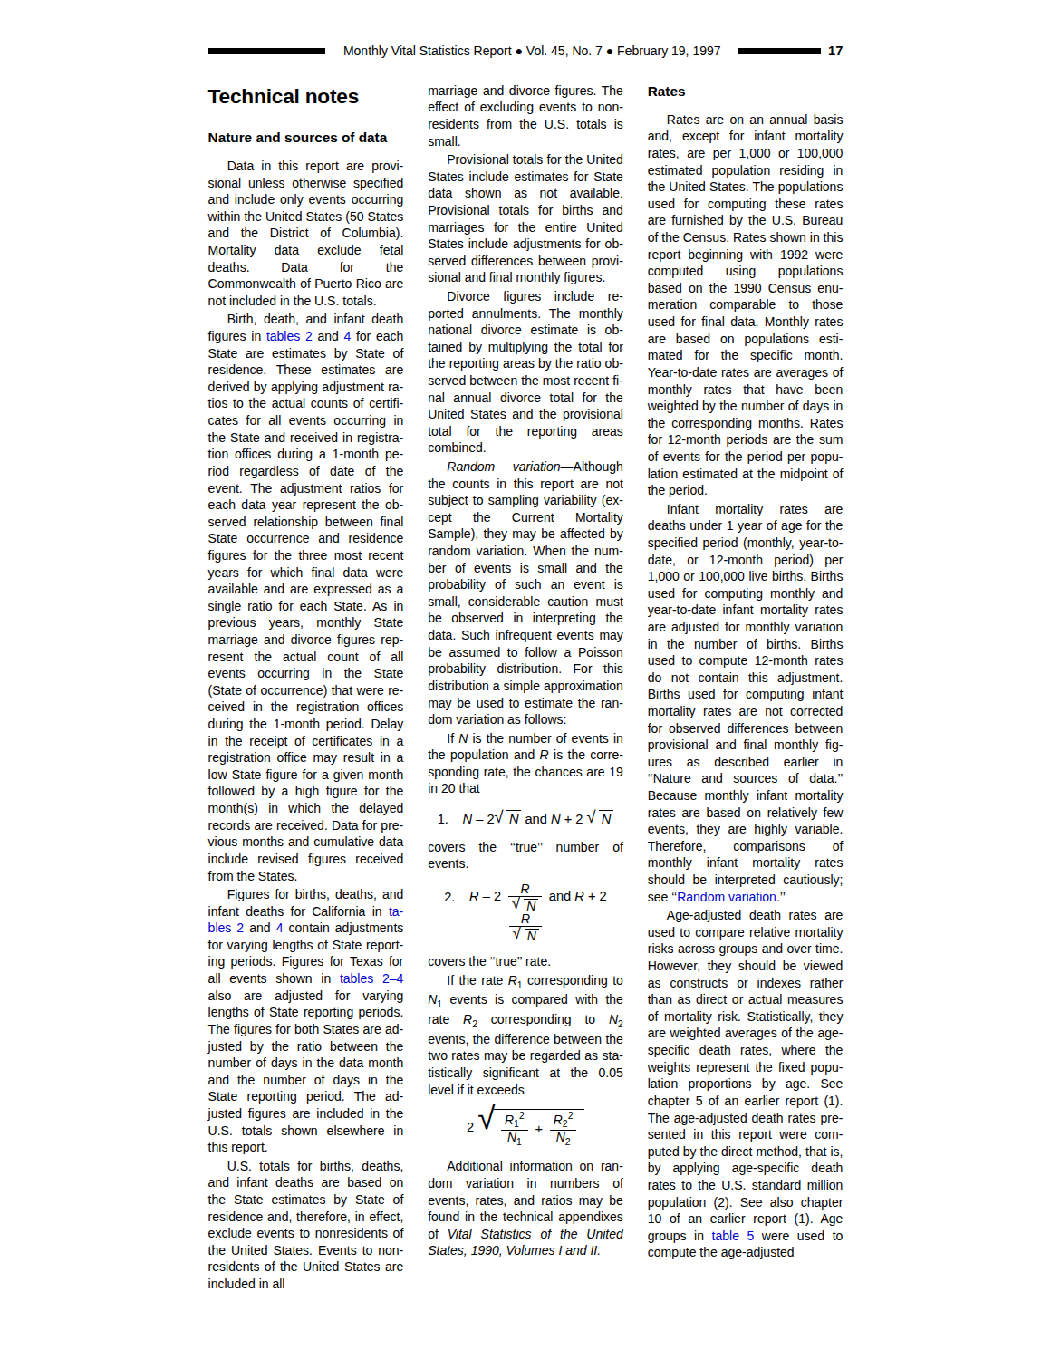Monthly Vital Statistics Report ● Vol. 45, No. 7 ● February 19, 1997 17
Technical notes
Nature and sources of data
Data in this report are provisional unless otherwise specified and include only events occurring within the United States (50 States and the District of Columbia). Mortality data exclude fetal deaths. Data for the Commonwealth of Puerto Rico are not included in the U.S. totals.
Birth, death, and infant death figures in tables 2 and 4 for each State are estimates by State of residence. These estimates are derived by applying adjustment ratios to the actual counts of certificates for all events occurring in the State and received in registration offices during a 1-month period regardless of date of the event. The adjustment ratios for each data year represent the observed relationship between final State occurrence and residence figures for the three most recent years for which final data were available and are expressed as a single ratio for each State. As in previous years, monthly State marriage and divorce figures represent the actual count of all events occurring in the State (State of occurrence) that were received in the registration offices during the 1-month period. Delay in the receipt of certificates in a registration office may result in a low State figure for a given month followed by a high figure for the month(s) in which the delayed records are received. Data for previous months and cumulative data include revised figures received from the States.
Figures for births, deaths, and infant deaths for California in tables 2 and 4 contain adjustments for varying lengths of State reporting periods. Figures for Texas for all events shown in tables 2–4 also are adjusted for varying lengths of State reporting periods. The figures for both States are adjusted by the ratio between the number of days in the data month and the number of days in the State reporting period. The adjusted figures are included in the U.S. totals shown elsewhere in this report.
U.S. totals for births, deaths, and infant deaths are based on the State estimates by State of residence and, therefore, in effect, exclude events to nonresidents of the United States. Events to nonresidents of the United States are included in all
marriage and divorce figures. The effect of excluding events to nonresidents from the U.S. totals is small.
Provisional totals for the United States include estimates for State data shown as not available. Provisional totals for births and marriages for the entire United States include adjustments for observed differences between provisional and final monthly figures.
Divorce figures include reported annulments. The monthly national divorce estimate is obtained by multiplying the total for the reporting areas by the ratio observed between the most recent final annual divorce total for the United States and the provisional total for the reporting areas combined.
Random variation—Although the counts in this report are not subject to sampling variability (except the Current Mortality Sample), they may be affected by random variation. When the number of events is small and the probability of such an event is small, considerable caution must be observed in interpreting the data. Such infrequent events may be assumed to follow a Poisson probability distribution. For this distribution a simple approximation may be used to estimate the random variation as follows:
If N is the number of events in the population and R is the corresponding rate, the chances are 19 in 20 that
1. N – 2N and N + 2 N
covers the ‘‘true’’ number of events.
2. R – 2 R N and R + 2 R N
covers the ‘‘true’’ rate.
If the rate R 1 corresponding to N 1 events is compared with the rate R 2 corresponding to N 2 events, the difference between the two rates may be regarded as statistically significant at the 0.05 level if it exceeds
2 R 12 N 1 + R 22 N 2
Additional information on random variation in numbers of events, rates, and ratios may be found in the technical appendixes of Vital Statistics of the United States, 1990, Volumes I and II.
Rates
Rates are on an annual basis and, except for infant mortality rates, are per 1,000 or 100,000 estimated population residing in the United States. The populations used for computing these rates are furnished by the U.S. Bureau of the Census. Rates shown in this report beginning with 1992 were computed using populations based on the 1990 Census enumeration comparable to those used for final data. Monthly rates are based on populations estimated for the specific month. Year-to-date rates are averages of monthly rates that have been weighted by the number of days in the corresponding months. Rates for 12-month periods are the sum of events for the period per population estimated at the midpoint of the period.
Infant mortality rates are deaths under 1 year of age for the specified period (monthly, year-to-date, or 12-month period) per 1,000 or 100,000 live births. Births used for computing monthly and year-to-date infant mortality rates are adjusted for monthly variation in the number of births. Births used to compute 12-month rates do not contain this adjustment. Births used for computing infant mortality rates are not corrected for observed differences between provisional and final monthly figures as described earlier in ‘‘Nature and sources of data.’’ Because monthly infant mortality rates are based on relatively few events, they are highly variable. Therefore, comparisons of monthly infant mortality rates should be interpreted cautiously; see ‘‘Random variation.’’
Age-adjusted death rates are used to compare relative mortality risks across groups and over time. However, they should be viewed as constructs or indexes rather than as direct or actual measures of mortality risk. Statistically, they are weighted averages of the age-specific death rates, where the weights represent the fixed population proportions by age. See chapter 5 of an earlier report (1). The age-adjusted death rates presented in this report were computed by the direct method, that is, by applying age-specific death rates to the U.S. standard million population (2). See also chapter 10 of an earlier report (1). Age groups in table 5 were used to compute the age-adjusted